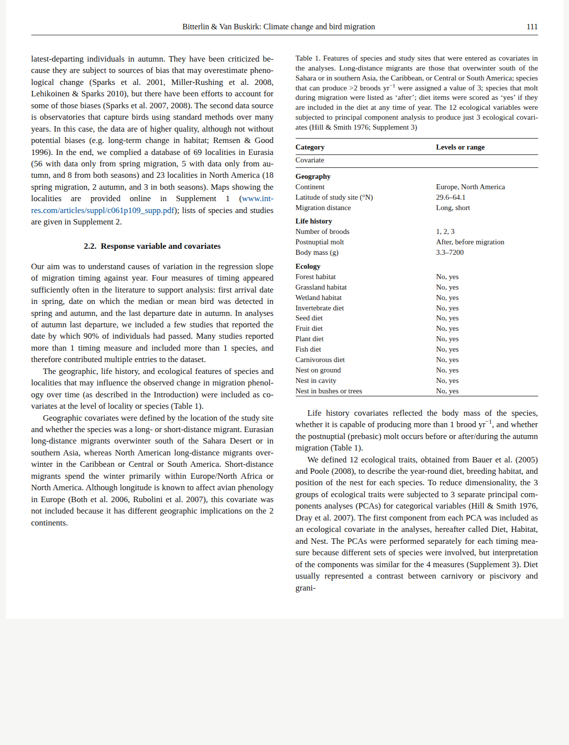Bitterlin & Van Buskirk: Climate change and bird migration 111
latest-departing individuals in autumn. They have been criticized because they are subject to sources of bias that may overestimate phenological change (Sparks et al. 2001, Miller-Rushing et al. 2008, Lehikoinen & Sparks 2010), but there have been efforts to account for some of those biases (Sparks et al. 2007, 2008). The second data source is observatories that capture birds using standard methods over many years. In this case, the data are of higher quality, although not without potential biases (e.g. long-term change in habitat; Remsen & Good 1996). In the end, we complied a database of 69 localities in Eurasia (56 with data only from spring migration, 5 with data only from autumn, and 8 from both seasons) and 23 localities in North America (18 spring migration, 2 autumn, and 3 in both seasons). Maps showing the localities are provided online in Supplement 1 (www.int-res.com/articles/suppl/c061p109_supp.pdf); lists of species and studies are given in Supplement 2.
2.2. Response variable and covariates
Our aim was to understand causes of variation in the regression slope of migration timing against year. Four measures of timing appeared sufficiently often in the literature to support analysis: first arrival date in spring, date on which the median or mean bird was detected in spring and autumn, and the last departure date in autumn. In analyses of autumn last departure, we included a few studies that reported the date by which 90% of individuals had passed. Many studies reported more than 1 timing measure and included more than 1 species, and therefore contributed multiple entries to the dataset.
The geographic, life history, and ecological features of species and localities that may influence the observed change in migration phenology over time (as described in the Introduction) were included as covariates at the level of locality or species (Table 1).
Geographic covariates were defined by the location of the study site and whether the species was a long- or short-distance migrant. Eurasian long-distance migrants overwinter south of the Sahara Desert or in southern Asia, whereas North American long-distance migrants overwinter in the Caribbean or Central or South America. Short-distance migrants spend the winter primarily within Europe/North Africa or North America. Although longitude is known to affect avian phenology in Europe (Both et al. 2006, Rubolini et al. 2007), this covariate was not included because it has different geographic implications on the 2 continents.
Table 1. Features of species and study sites that were entered as covariates in the analyses. Long-distance migrants are those that overwinter south of the Sahara or in southern Asia, the Caribbean, or Central or South America; species that can produce >2 broods yr−1 were assigned a value of 3; species that molt during migration were listed as ‘after’; diet items were scored as ‘yes’ if they are included in the diet at any time of year. The 12 ecological variables were subjected to principal component analysis to produce just 3 ecological covariates (Hill & Smith 1976; Supplement 3)
| Category | Levels or range |
| --- | --- |
| Covariate | |
| Geography |
| Continent | Europe, North America |
| Latitude of study site (°N) | 29.6–64.1 |
| Migration distance | Long, short |
| Life history |
| Number of broods | 1, 2, 3 |
| Postnuptial molt | After, before migration |
| Body mass (g) | 3.3–7200 |
| Ecology |
| Forest habitat | No, yes |
| Grassland habitat | No, yes |
| Wetland habitat | No, yes |
| Invertebrate diet | No, yes |
| Seed diet | No, yes |
| Fruit diet | No, yes |
| Plant diet | No, yes |
| Fish diet | No, yes |
| Carnivorous diet | No, yes |
| Nest on ground | No, yes |
| Nest in cavity | No, yes |
| Nest in bushes or trees | No, yes |
Life history covariates reflected the body mass of the species, whether it is capable of producing more than 1 brood yr−1, and whether the postnuptial (prebasic) molt occurs before or after/during the autumn migration (Table 1).
We defined 12 ecological traits, obtained from Bauer et al. (2005) and Poole (2008), to describe the year-round diet, breeding habitat, and position of the nest for each species. To reduce dimensionality, the 3 groups of ecological traits were subjected to 3 separate principal components analyses (PCAs) for categorical variables (Hill & Smith 1976, Dray et al. 2007). The first component from each PCA was included as an ecological covariate in the analyses, hereafter called Diet, Habitat, and Nest. The PCAs were performed separately for each timing measure because different sets of species were involved, but interpretation of the components was similar for the 4 measures (Supplement 3). Diet usually represented a contrast between carnivory or piscivory and grani-